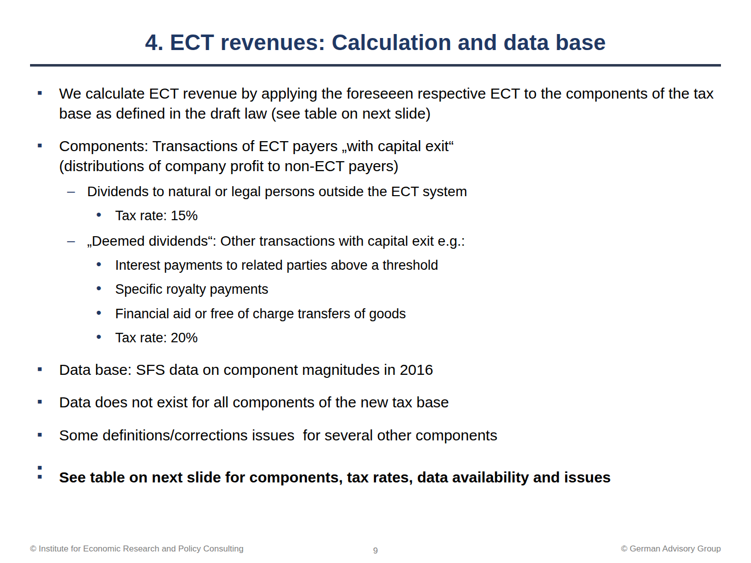4. ECT revenues: Calculation and data base
We calculate ECT revenue by applying the foreseeen respective ECT to the components of the tax base as defined in the draft law (see table on next slide)
Components: Transactions of ECT payers „with capital exit“
(distributions of company profit to non-ECT payers)
Dividends to natural or legal persons outside the ECT system
Tax rate: 15%
„Deemed dividends“: Other transactions with capital exit e.g.:
Interest payments to related parties above a threshold
Specific royalty payments
Financial aid or free of charge transfers of goods
Tax rate: 20%
Data base: SFS data on component magnitudes in 2016
Data does not exist for all components of the new tax base
Some definitions/corrections issues for several other components
See table on next slide for components, tax rates, data availability and issues
© Institute for Economic Research and Policy Consulting © German Advisory Group
9